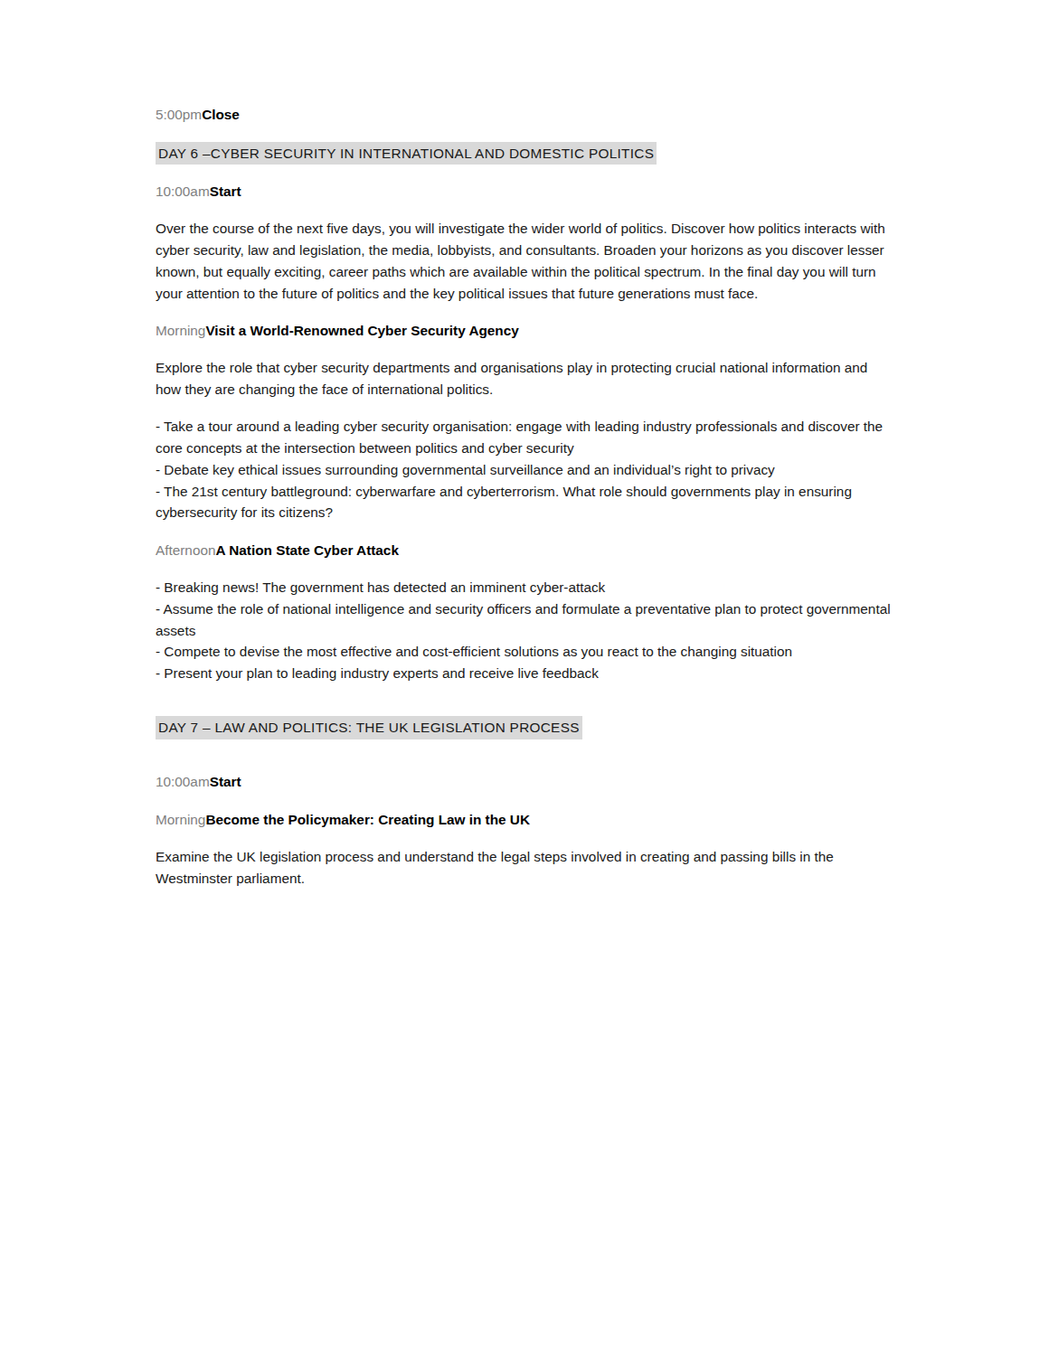5:00pm Close
DAY 6 –CYBER SECURITY IN INTERNATIONAL AND DOMESTIC POLITICS
10:00am Start
Over the course of the next five days, you will investigate the wider world of politics. Discover how politics interacts with cyber security, law and legislation, the media, lobbyists, and consultants. Broaden your horizons as you discover lesser known, but equally exciting, career paths which are available within the political spectrum. In the final day you will turn your attention to the future of politics and the key political issues that future generations must face.
Morning Visit a World-Renowned Cyber Security Agency
Explore the role that cyber security departments and organisations play in protecting crucial national information and how they are changing the face of international politics.
- Take a tour around a leading cyber security organisation: engage with leading industry professionals and discover the core concepts at the intersection between politics and cyber security - Debate key ethical issues surrounding governmental surveillance and an individual’s right to privacy - The 21st century battleground: cyberwarfare and cyberterrorism. What role should governments play in ensuring cybersecurity for its citizens?
Afternoon A Nation State Cyber Attack
- Breaking news! The government has detected an imminent cyber-attack - Assume the role of national intelligence and security officers and formulate a preventative plan to protect governmental assets - Compete to devise the most effective and cost-efficient solutions as you react to the changing situation - Present your plan to leading industry experts and receive live feedback
DAY 7 – LAW AND POLITICS: THE UK LEGISLATION PROCESS
10:00am Start
Morning Become the Policymaker: Creating Law in the UK
Examine the UK legislation process and understand the legal steps involved in creating and passing bills in the Westminster parliament.